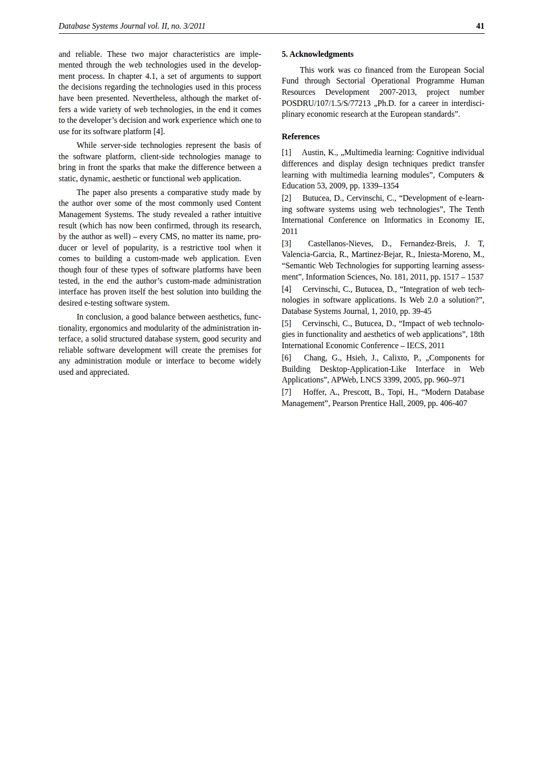Database Systems Journal vol. II, no. 3/2011 41
and reliable. These two major characteristics are implemented through the web technologies used in the development process. In chapter 4.1, a set of arguments to support the decisions regarding the technologies used in this process have been presented. Nevertheless, although the market offers a wide variety of web technologies, in the end it comes to the developer’s decision and work experience which one to use for its software platform [4].
While server-side technologies represent the basis of the software platform, client-side technologies manage to bring in front the sparks that make the difference between a static, dynamic, aesthetic or functional web application.
The paper also presents a comparative study made by the author over some of the most commonly used Content Management Systems. The study revealed a rather intuitive result (which has now been confirmed, through its research, by the author as well) – every CMS, no matter its name, producer or level of popularity, is a restrictive tool when it comes to building a custom-made web application. Even though four of these types of software platforms have been tested, in the end the author’s custom-made administration interface has proven itself the best solution into building the desired e-testing software system.
In conclusion, a good balance between aesthetics, functionality, ergonomics and modularity of the administration interface, a solid structured database system, good security and reliable software development will create the premises for any administration module or interface to become widely used and appreciated.
5. Acknowledgments
This work was co financed from the European Social Fund through Sectorial Operational Programme Human Resources Development 2007-2013, project number POSDRU/107/1.5/S/77213 „Ph.D. for a career in interdisciplinary economic research at the European standards”.
References
[1] Austin, K., „Multimedia learning: Cognitive individual differences and display design techniques predict transfer learning with multimedia learning modules”, Computers & Education 53, 2009, pp. 1339–1354
[2] Butucea, D., Cervinschi, C., “Development of e-learning software systems using web technologies”, The Tenth International Conference on Informatics in Economy IE, 2011
[3] Castellanos-Nieves, D., Fernandez-Breis, J. T, Valencia-Garcia, R., Martinez-Bejar, R., Iniesta-Moreno, M., “Semantic Web Technologies for supporting learning assessment”, Information Sciences, No. 181, 2011, pp. 1517 – 1537
[4] Cervinschi, C., Butucea, D., “Integration of web technologies in software applications. Is Web 2.0 a solution?”, Database Systems Journal, 1, 2010, pp. 39-45
[5] Cervinschi, C., Butucea, D., “Impact of web technologies in functionality and aesthetics of web applications”, 18th International Economic Conference – IECS, 2011
[6] Chang, G., Hsieh, J., Calixto, P., „Components for Building Desktop-Application-Like Interface in Web Applications”, APWeb, LNCS 3399, 2005, pp. 960–971
[7] Hoffer, A., Prescott, B., Topi, H., “Modern Database Management”, Pearson Prentice Hall, 2009, pp. 406-407